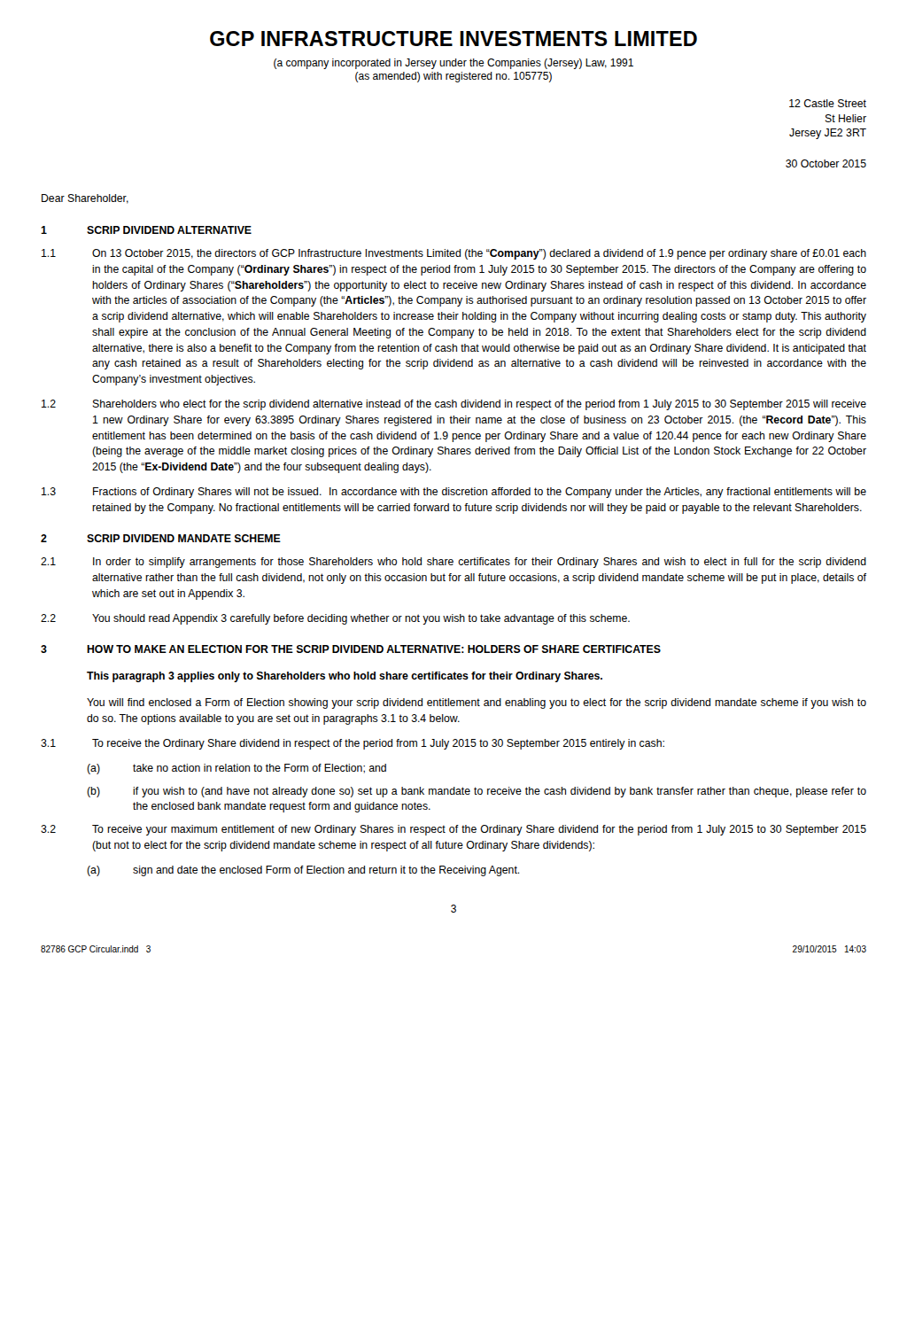GCP INFRASTRUCTURE INVESTMENTS LIMITED
(a company incorporated in Jersey under the Companies (Jersey) Law, 1991
(as amended) with registered no. 105775)
12 Castle Street
St Helier
Jersey JE2 3RT
30 October 2015
Dear Shareholder,
1
Scrip Dividend Alternative
1.1
On 13 October 2015, the directors of GCP Infrastructure Investments Limited (the “Company”) declared a dividend of 1.9 pence per ordinary share of £0.01 each in the capital of the Company (“Ordinary Shares”) in respect of the period from 1 July 2015 to 30 September 2015. The directors of the Company are offering to holders of Ordinary Shares (“Shareholders”) the opportunity to elect to receive new Ordinary Shares instead of cash in respect of this dividend. In accordance with the articles of association of the Company (the “Articles”), the Company is authorised pursuant to an ordinary resolution passed on 13 October 2015 to offer a scrip dividend alternative, which will enable Shareholders to increase their holding in the Company without incurring dealing costs or stamp duty. This authority shall expire at the conclusion of the Annual General Meeting of the Company to be held in 2018. To the extent that Shareholders elect for the scrip dividend alternative, there is also a benefit to the Company from the retention of cash that would otherwise be paid out as an Ordinary Share dividend. It is anticipated that any cash retained as a result of Shareholders electing for the scrip dividend as an alternative to a cash dividend will be reinvested in accordance with the Company’s investment objectives.
1.2
Shareholders who elect for the scrip dividend alternative instead of the cash dividend in respect of the period from 1 July 2015 to 30 September 2015 will receive 1 new Ordinary Share for every 63.3895 Ordinary Shares registered in their name at the close of business on 23 October 2015. (the “Record Date”). This entitlement has been determined on the basis of the cash dividend of 1.9 pence per Ordinary Share and a value of 120.44 pence for each new Ordinary Share (being the average of the middle market closing prices of the Ordinary Shares derived from the Daily Official List of the London Stock Exchange for 22 October 2015 (the “Ex-Dividend Date”) and the four subsequent dealing days).
1.3
Fractions of Ordinary Shares will not be issued. In accordance with the discretion afforded to the Company under the Articles, any fractional entitlements will be retained by the Company. No fractional entitlements will be carried forward to future scrip dividends nor will they be paid or payable to the relevant Shareholders.
2
Scrip Dividend Mandate Scheme
2.1
In order to simplify arrangements for those Shareholders who hold share certificates for their Ordinary Shares and wish to elect in full for the scrip dividend alternative rather than the full cash dividend, not only on this occasion but for all future occasions, a scrip dividend mandate scheme will be put in place, details of which are set out in Appendix 3.
2.2
You should read Appendix 3 carefully before deciding whether or not you wish to take advantage of this scheme.
3
How to make an election for the scrip dividend alternative: holders of share certificates
This paragraph 3 applies only to Shareholders who hold share certificates for their Ordinary Shares.
You will find enclosed a Form of Election showing your scrip dividend entitlement and enabling you to elect for the scrip dividend mandate scheme if you wish to do so. The options available to you are set out in paragraphs 3.1 to 3.4 below.
3.1
To receive the Ordinary Share dividend in respect of the period from 1 July 2015 to 30 September 2015 entirely in cash:
(a)
take no action in relation to the Form of Election; and
(b)
if you wish to (and have not already done so) set up a bank mandate to receive the cash dividend by bank transfer rather than cheque, please refer to the enclosed bank mandate request form and guidance notes.
3.2
To receive your maximum entitlement of new Ordinary Shares in respect of the Ordinary Share dividend for the period from 1 July 2015 to 30 September 2015 (but not to elect for the scrip dividend mandate scheme in respect of all future Ordinary Share dividends):
(a)
sign and date the enclosed Form of Election and return it to the Receiving Agent.
3
82786 GCP Circular.indd 3
29/10/2015 14:03